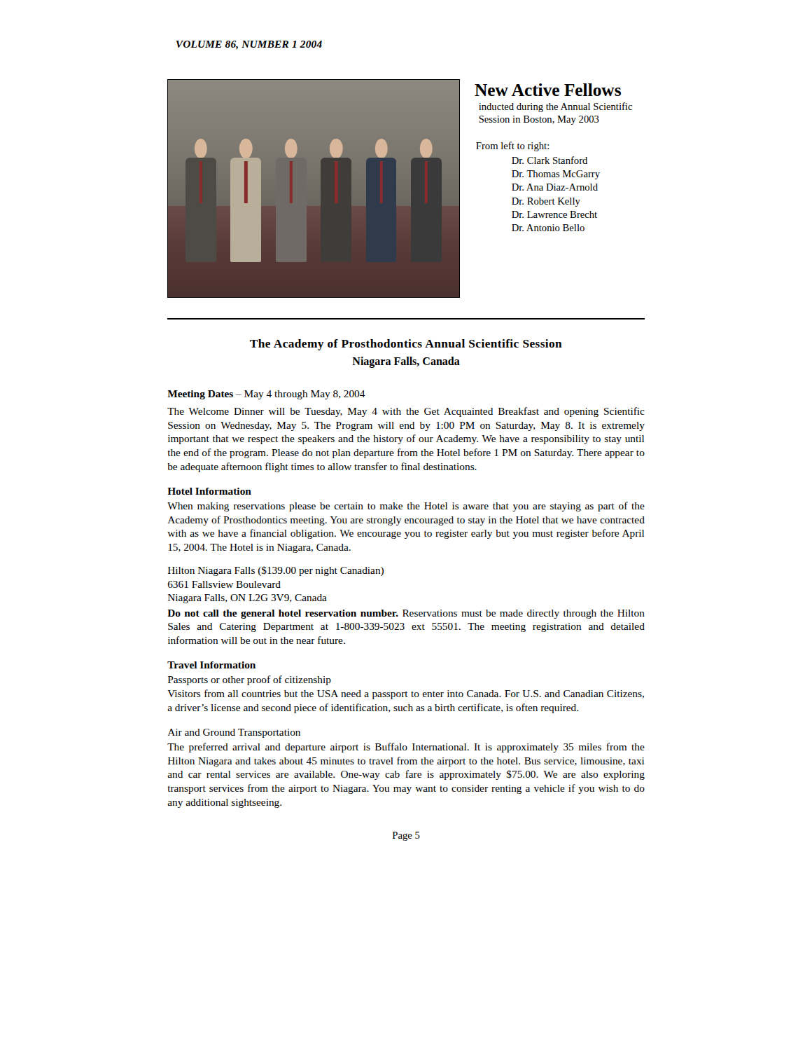VOLUME 86, NUMBER 1 2004
New Active Fellows
inducted during the Annual Scientific
Session in Boston, May 2003
From left to right:
Dr. Clark Stanford
Dr. Thomas McGarry
Dr. Ana Diaz-Arnold
Dr. Robert Kelly
Dr. Lawrence Brecht
Dr. Antonio Bello
The Academy of Prosthodontics Annual Scientific Session
Niagara Falls, Canada
Meeting Dates – May 4 through May 8, 2004
The Welcome Dinner will be Tuesday, May 4 with the Get Acquainted Breakfast and opening Scientific Session on Wednesday, May 5. The Program will end by 1:00 PM on Saturday, May 8. It is extremely important that we respect the speakers and the history of our Academy. We have a responsibility to stay until the end of the program. Please do not plan departure from the Hotel before 1 PM on Saturday. There appear to be adequate afternoon flight times to allow transfer to final destinations.
Hotel Information
When making reservations please be certain to make the Hotel is aware that you are staying as part of the Academy of Prosthodontics meeting. You are strongly encouraged to stay in the Hotel that we have contracted with as we have a financial obligation. We encourage you to register early but you must register before April 15, 2004. The Hotel is in Niagara, Canada.
Hilton Niagara Falls ($139.00 per night Canadian)
6361 Fallsview Boulevard
Niagara Falls, ON L2G 3V9, Canada
Do not call the general hotel reservation number. Reservations must be made directly through the Hilton Sales and Catering Department at 1-800-339-5023 ext 55501. The meeting registration and detailed information will be out in the near future.
Travel Information
Passports or other proof of citizenship
Visitors from all countries but the USA need a passport to enter into Canada. For U.S. and Canadian Citizens, a driver’s license and second piece of identification, such as a birth certificate, is often required.
Air and Ground Transportation
The preferred arrival and departure airport is Buffalo International. It is approximately 35 miles from the Hilton Niagara and takes about 45 minutes to travel from the airport to the hotel. Bus service, limousine, taxi and car rental services are available. One-way cab fare is approximately $75.00. We are also exploring transport services from the airport to Niagara. You may want to consider renting a vehicle if you wish to do any additional sightseeing.
Page 5